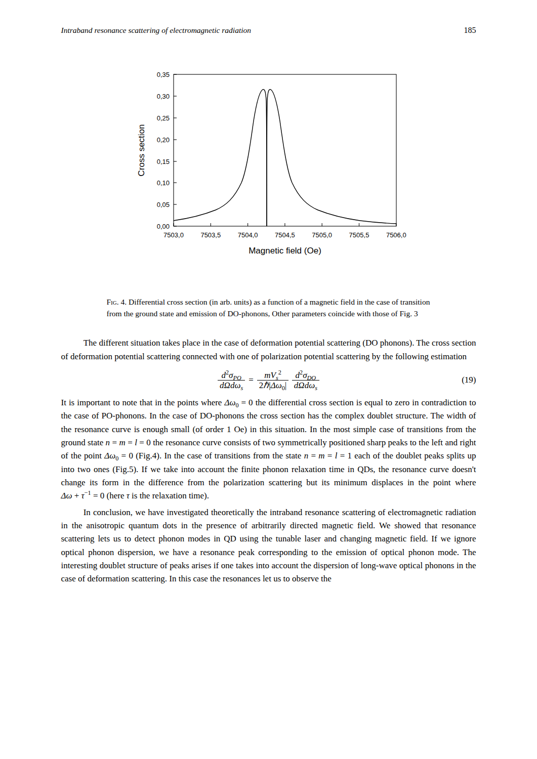Intraband resonance scattering of electromagnetic radiation 185
0,35 0,30 0,25 0,20 0,15 0,10 0,05 0,00 7503,0 7503,5 7504,0 7504,5 7505,0 7505,5 7506,0 Cross section Magnetic field (Oe)
Fig. 4. Differential cross section (in arb. units) as a function of a magnetic field in the case of transition from the ground state and emission of DO-phonons, Other parameters coincide with those of Fig. 3
The different situation takes place in the case of deformation potential scattering (DO phonons). The cross section of deformation potential scattering connected with one of polarization potential scattering by the following estimation
d2σPO dΩdωs = mVs2 2ℏ|Δω0| d2σDO dΩdωs
(19)
It is important to note that in the points where Δω0 = 0 the differential cross section is equal to zero in contradiction to the case of PO-phonons. In the case of DO-phonons the cross section has the complex doublet structure. The width of the resonance curve is enough small (of order 1 Oe) in this situation. In the most simple case of transitions from the ground state n = m = l = 0 the resonance curve consists of two symmetrically positioned sharp peaks to the left and right of the point Δω0 = 0 (Fig.4). In the case of transitions from the state n = m = l = 1 each of the doublet peaks splits up into two ones (Fig.5). If we take into account the finite phonon relaxation time in QDs, the resonance curve doesn't change its form in the difference from the polarization scattering but its minimum displaces in the point where Δω + τ−1 = 0 (here τ is the relaxation time).
In conclusion, we have investigated theoretically the intraband resonance scattering of electromagnetic radiation in the anisotropic quantum dots in the presence of arbitrarily directed magnetic field. We showed that resonance scattering lets us to detect phonon modes in QD using the tunable laser and changing magnetic field. If we ignore optical phonon dispersion, we have a resonance peak corresponding to the emission of optical phonon mode. The interesting doublet structure of peaks arises if one takes into account the dispersion of long-wave optical phonons in the case of deformation scattering. In this case the resonances let us to observe the